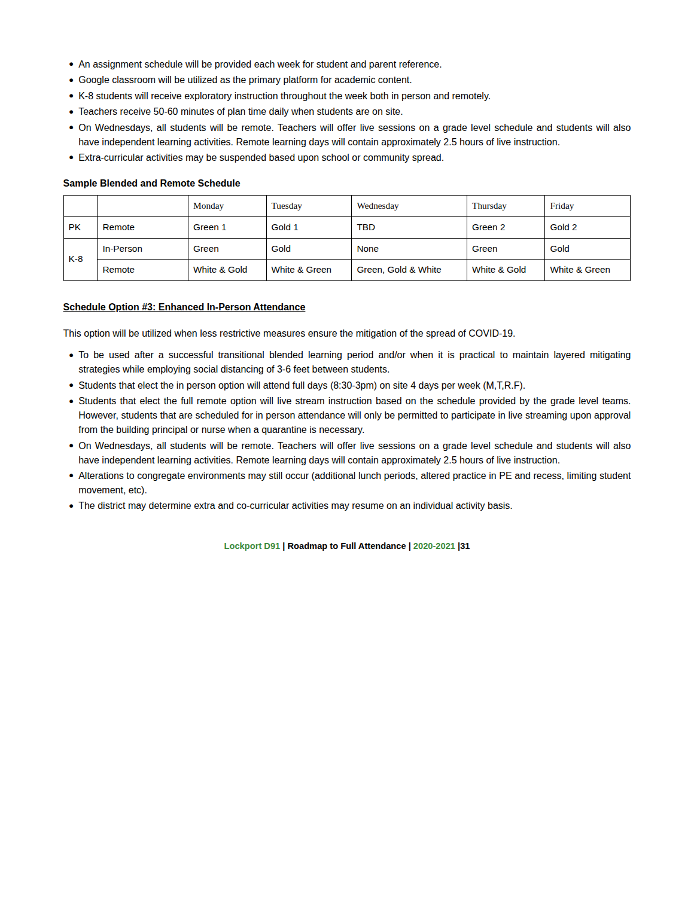An assignment schedule will be provided each week for student and parent reference.
Google classroom will be utilized as the primary platform for academic content.
K-8 students will receive exploratory instruction throughout the week both in person and remotely.
Teachers receive 50-60 minutes of plan time daily when students are on site.
On Wednesdays, all students will be remote. Teachers will offer live sessions on a grade level schedule and students will also have independent learning activities. Remote learning days will contain approximately 2.5 hours of live instruction.
Extra-curricular activities may be suspended based upon school or community spread.
Sample Blended and Remote Schedule
| | | Monday | Tuesday | Wednesday | Thursday | Friday |
| PK | Remote | Green 1 | Gold 1 | TBD | Green 2 | Gold 2 |
| K-8 | In-Person | Green | Gold | None | Green | Gold |
| Remote | White & Gold | White & Green | Green, Gold & White | White & Gold | White & Green |
Schedule Option #3: Enhanced In-Person Attendance
This option will be utilized when less restrictive measures ensure the mitigation of the spread of COVID-19.
To be used after a successful transitional blended learning period and/or when it is practical to maintain layered mitigating strategies while employing social distancing of 3-6 feet between students.
Students that elect the in person option will attend full days (8:30-3pm) on site 4 days per week (M,T,R.F).
Students that elect the full remote option will live stream instruction based on the schedule provided by the grade level teams. However, students that are scheduled for in person attendance will only be permitted to participate in live streaming upon approval from the building principal or nurse when a quarantine is necessary.
On Wednesdays, all students will be remote. Teachers will offer live sessions on a grade level schedule and students will also have independent learning activities. Remote learning days will contain approximately 2.5 hours of live instruction.
Alterations to congregate environments may still occur (additional lunch periods, altered practice in PE and recess, limiting student movement, etc).
The district may determine extra and co-curricular activities may resume on an individual activity basis.
Lockport D91 | Roadmap to Full Attendance | 2020-2021 |31